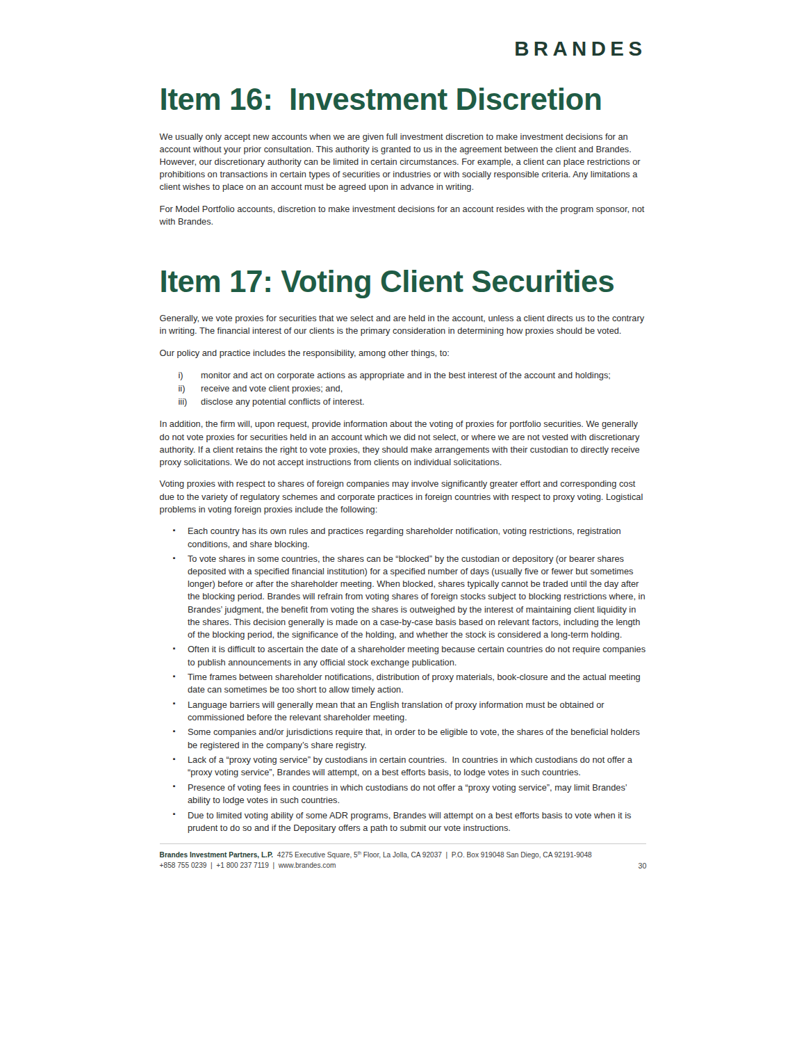BRANDES
Item 16: Investment Discretion
We usually only accept new accounts when we are given full investment discretion to make investment decisions for an account without your prior consultation. This authority is granted to us in the agreement between the client and Brandes. However, our discretionary authority can be limited in certain circumstances. For example, a client can place restrictions or prohibitions on transactions in certain types of securities or industries or with socially responsible criteria. Any limitations a client wishes to place on an account must be agreed upon in advance in writing.
For Model Portfolio accounts, discretion to make investment decisions for an account resides with the program sponsor, not with Brandes.
Item 17: Voting Client Securities
Generally, we vote proxies for securities that we select and are held in the account, unless a client directs us to the contrary in writing. The financial interest of our clients is the primary consideration in determining how proxies should be voted.
Our policy and practice includes the responsibility, among other things, to:
i) monitor and act on corporate actions as appropriate and in the best interest of the account and holdings;
ii) receive and vote client proxies; and,
iii) disclose any potential conflicts of interest.
In addition, the firm will, upon request, provide information about the voting of proxies for portfolio securities. We generally do not vote proxies for securities held in an account which we did not select, or where we are not vested with discretionary authority. If a client retains the right to vote proxies, they should make arrangements with their custodian to directly receive proxy solicitations. We do not accept instructions from clients on individual solicitations.
Voting proxies with respect to shares of foreign companies may involve significantly greater effort and corresponding cost due to the variety of regulatory schemes and corporate practices in foreign countries with respect to proxy voting. Logistical problems in voting foreign proxies include the following:
Each country has its own rules and practices regarding shareholder notification, voting restrictions, registration conditions, and share blocking.
To vote shares in some countries, the shares can be “blocked” by the custodian or depository (or bearer shares deposited with a specified financial institution) for a specified number of days (usually five or fewer but sometimes longer) before or after the shareholder meeting. When blocked, shares typically cannot be traded until the day after the blocking period. Brandes will refrain from voting shares of foreign stocks subject to blocking restrictions where, in Brandes’ judgment, the benefit from voting the shares is outweighed by the interest of maintaining client liquidity in the shares. This decision generally is made on a case-by-case basis based on relevant factors, including the length of the blocking period, the significance of the holding, and whether the stock is considered a long-term holding.
Often it is difficult to ascertain the date of a shareholder meeting because certain countries do not require companies to publish announcements in any official stock exchange publication.
Time frames between shareholder notifications, distribution of proxy materials, book-closure and the actual meeting date can sometimes be too short to allow timely action.
Language barriers will generally mean that an English translation of proxy information must be obtained or commissioned before the relevant shareholder meeting.
Some companies and/or jurisdictions require that, in order to be eligible to vote, the shares of the beneficial holders be registered in the company’s share registry.
Lack of a “proxy voting service” by custodians in certain countries. In countries in which custodians do not offer a “proxy voting service”, Brandes will attempt, on a best efforts basis, to lodge votes in such countries.
Presence of voting fees in countries in which custodians do not offer a “proxy voting service”, may limit Brandes’ ability to lodge votes in such countries.
Due to limited voting ability of some ADR programs, Brandes will attempt on a best efforts basis to vote when it is prudent to do so and if the Depositary offers a path to submit our vote instructions.
Brandes Investment Partners, L.P. 4275 Executive Square, 5th Floor, La Jolla, CA 92037 | P.O. Box 919048 San Diego, CA 92191-9048
+858 755 0239 | +1 800 237 7119 | www.brandes.com
30